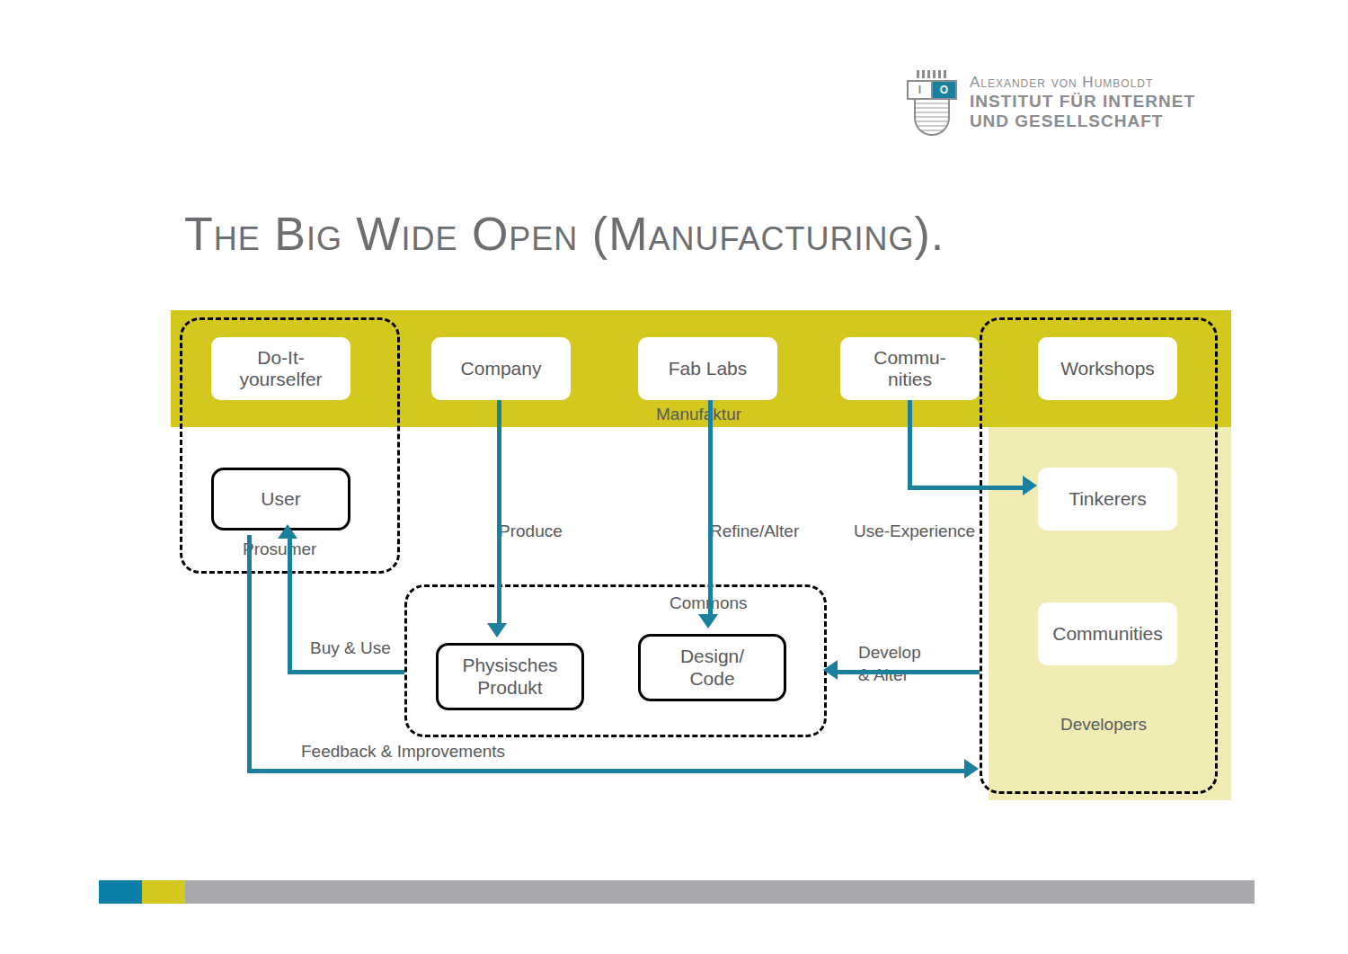I
O
Alexander von Humboldt
Institut für Internet
und Gesellschaft
The Big Wide Open (Manufacturing).
Do-It-
yourselfer
Company
Fab Labs
Commu-
nities
Workshops
User
Tinkerers
Communities
Physisches
Produkt
Design/
Code
Manufaktur
Prosumer
Commons
Developers
Produce
Refine/Alter
Use-Experience
Buy & Use
Feedback & Improvements
Develop
& Alter